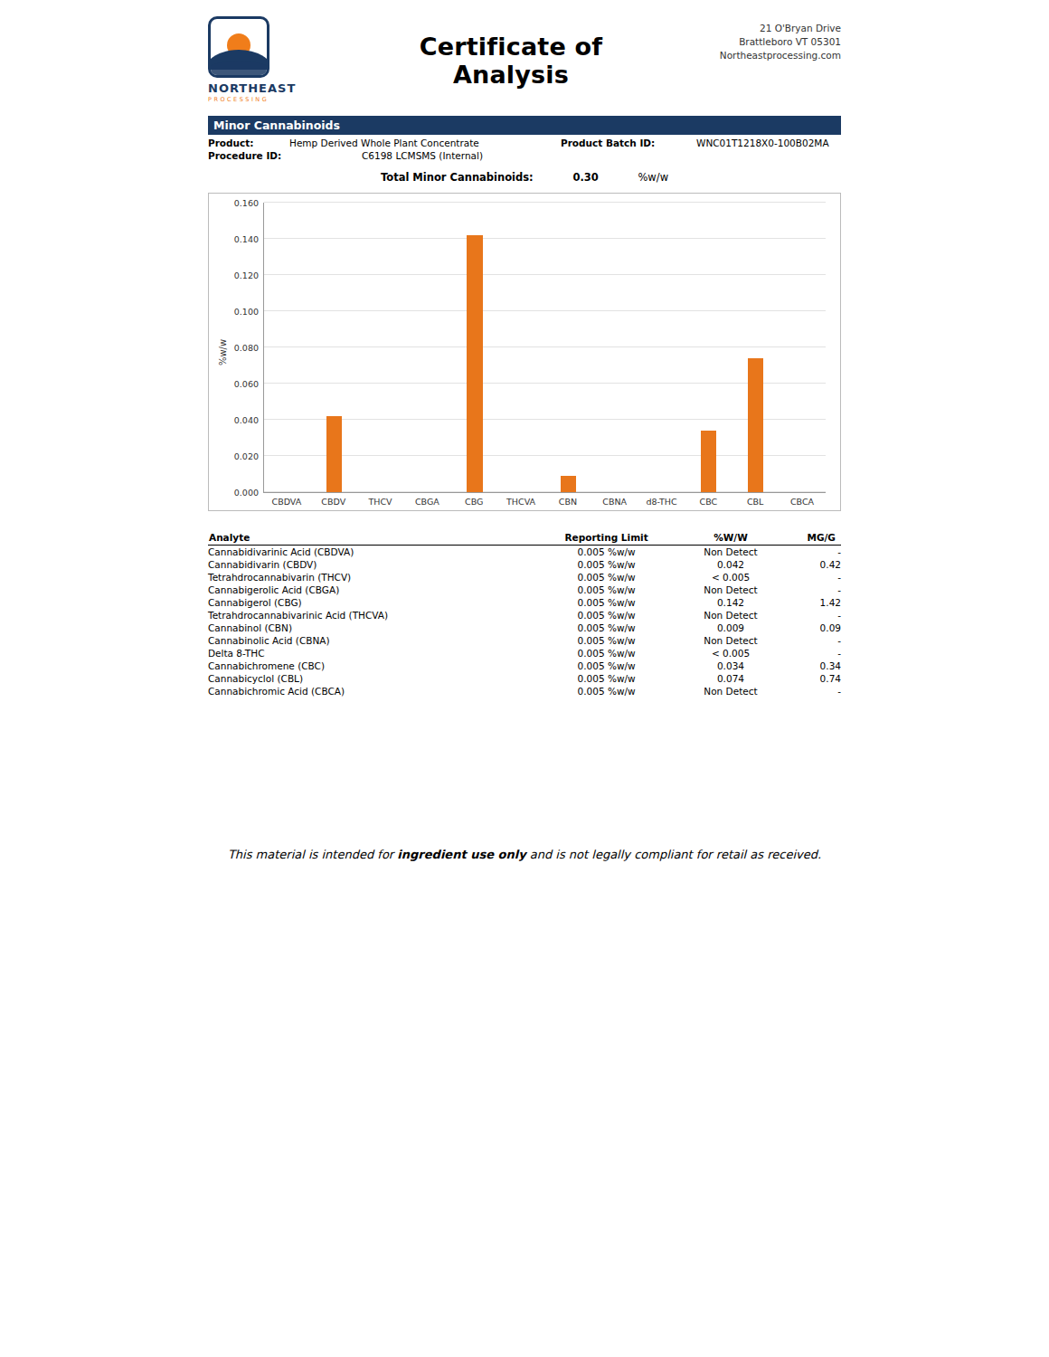NORTHEAST
PROCESSING
Certificate of Analysis
21 O'Bryan Drive
Brattleboro VT 05301
Northeastprocessing.com
Minor Cannabinoids
| Product: | Hemp Derived Whole Plant Concentrate | Product Batch ID: | WNC01T1218X0-100B02MA |
| Procedure ID: | C6198 LCMSMS (Internal) | | |
Total Minor Cannabinoids: 0.30 %w/w
%w/w
0.000
0.020
0.040
0.060
0.080
0.100
0.120
0.140
0.160
CBDVA
CBDV
THCV
CBGA
CBG
THCVA
CBN
CBNA
d8-THC
CBC
CBL
CBCA
| Analyte | Reporting Limit | %W/W | MG/G |
| --- | --- | --- | --- |
| Cannabidivarinic Acid (CBDVA) | 0.005 %w/w | Non Detect | - |
| Cannabidivarin (CBDV) | 0.005 %w/w | 0.042 | 0.42 |
| Tetrahdrocannabivarin (THCV) | 0.005 %w/w | < 0.005 | - |
| Cannabigerolic Acid (CBGA) | 0.005 %w/w | Non Detect | - |
| Cannabigerol (CBG) | 0.005 %w/w | 0.142 | 1.42 |
| Tetrahdrocannabivarinic Acid (THCVA) | 0.005 %w/w | Non Detect | - |
| Cannabinol (CBN) | 0.005 %w/w | 0.009 | 0.09 |
| Cannabinolic Acid (CBNA) | 0.005 %w/w | Non Detect | - |
| Delta 8-THC | 0.005 %w/w | < 0.005 | - |
| Cannabichromene (CBC) | 0.005 %w/w | 0.034 | 0.34 |
| Cannabicyclol (CBL) | 0.005 %w/w | 0.074 | 0.74 |
| Cannabichromic Acid (CBCA) | 0.005 %w/w | Non Detect | - |
This material is intended for ingredient use only and is not legally compliant for retail as received.